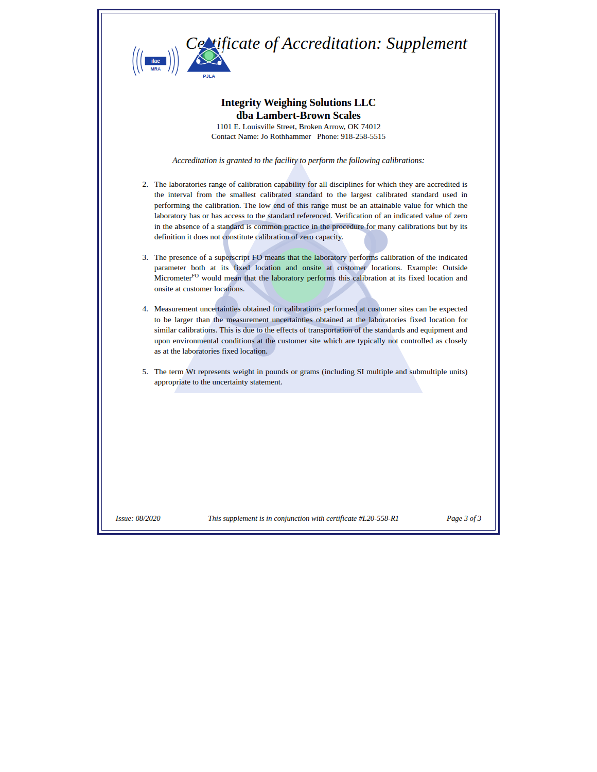ilac MRA
PJLA
Certificate of Accreditation: Supplement
Integrity Weighing Solutions LLC
dba Lambert-Brown Scales
1101 E. Louisville Street, Broken Arrow, OK 74012
Contact Name: Jo Rothhammer Phone: 918-258-5515
Accreditation is granted to the facility to perform the following calibrations:
The laboratories range of calibration capability for all disciplines for which they are accredited is the interval from the smallest calibrated standard to the largest calibrated standard used in performing the calibration. The low end of this range must be an attainable value for which the laboratory has or has access to the standard referenced. Verification of an indicated value of zero in the absence of a standard is common practice in the procedure for many calibrations but by its definition it does not constitute calibration of zero capacity.
The presence of a superscript FO means that the laboratory performs calibration of the indicated parameter both at its fixed location and onsite at customer locations. Example: Outside MicrometerFO would mean that the laboratory performs this calibration at its fixed location and onsite at customer locations.
Measurement uncertainties obtained for calibrations performed at customer sites can be expected to be larger than the measurement uncertainties obtained at the laboratories fixed location for similar calibrations. This is due to the effects of transportation of the standards and equipment and upon environmental conditions at the customer site which are typically not controlled as closely as at the laboratories fixed location.
The term Wt represents weight in pounds or grams (including SI multiple and submultiple units) appropriate to the uncertainty statement.
Issue: 08/2020
This supplement is in conjunction with certificate #L20-558-R1
Page 3 of 3